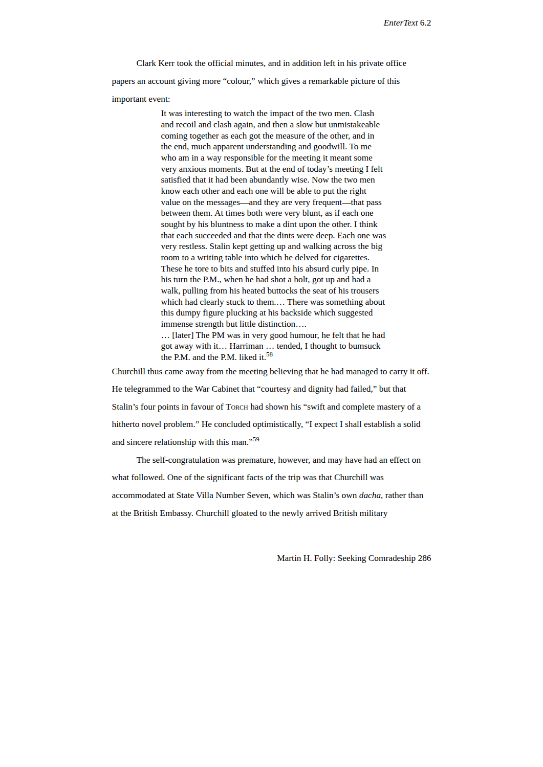EnterText 6.2
Clark Kerr took the official minutes, and in addition left in his private office papers an account giving more “colour,” which gives a remarkable picture of this important event:
It was interesting to watch the impact of the two men. Clash and recoil and clash again, and then a slow but unmistakeable coming together as each got the measure of the other, and in the end, much apparent understanding and goodwill. To me who am in a way responsible for the meeting it meant some very anxious moments. But at the end of today’s meeting I felt satisfied that it had been abundantly wise. Now the two men know each other and each one will be able to put the right value on the messages—and they are very frequent—that pass between them. At times both were very blunt, as if each one sought by his bluntness to make a dint upon the other. I think that each succeeded and that the dints were deep. Each one was very restless. Stalin kept getting up and walking across the big room to a writing table into which he delved for cigarettes. These he tore to bits and stuffed into his absurd curly pipe. In his turn the P.M., when he had shot a bolt, got up and had a walk, pulling from his heated buttocks the seat of his trousers which had clearly stuck to them.… There was something about this dumpy figure plucking at his backside which suggested immense strength but little distinction….
… [later] The PM was in very good humour, he felt that he had got away with it… Harriman … tended, I thought to bumsuck the P.M. and the P.M. liked it.58
Churchill thus came away from the meeting believing that he had managed to carry it off. He telegrammed to the War Cabinet that “courtesy and dignity had failed,” but that Stalin’s four points in favour of Torch had shown his “swift and complete mastery of a hitherto novel problem.” He concluded optimistically, “I expect I shall establish a solid and sincere relationship with this man.”59
The self-congratulation was premature, however, and may have had an effect on what followed. One of the significant facts of the trip was that Churchill was accommodated at State Villa Number Seven, which was Stalin’s own dacha, rather than at the British Embassy. Churchill gloated to the newly arrived British military
Martin H. Folly: Seeking Comradeship 286